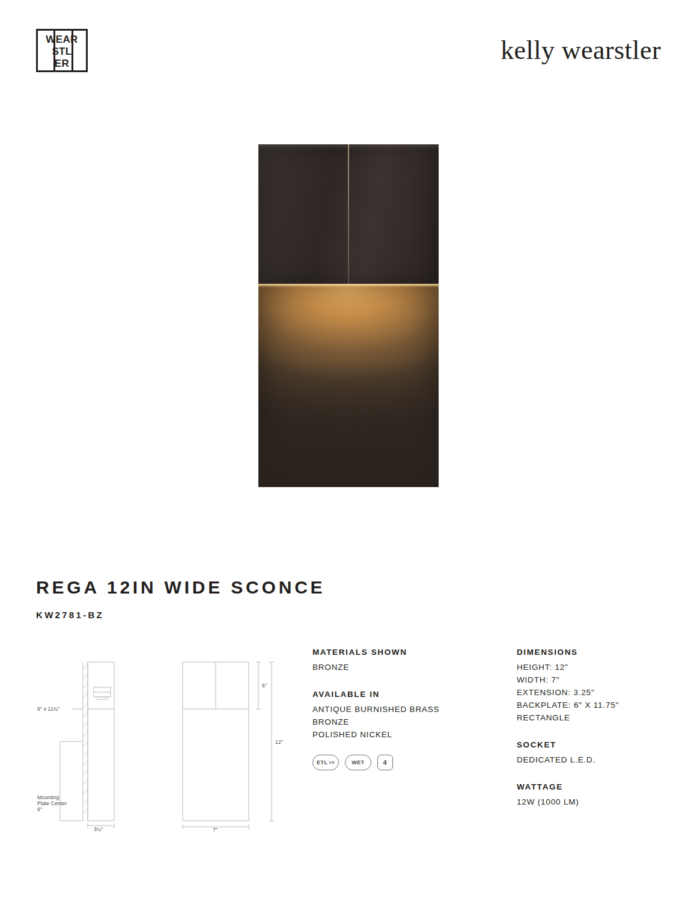WEAR STL ER
kelly wearstler
Rega 12in Wide Sconce
KW2781-BZ
6" x 11¾" Mounting Plate Center 6" 3¼"
5" 12" 7"
Materials Shown
Bronze
Available In
Antique Burnished Brass Bronze Polished Nickel
ETLUS
WET
4
Dimensions
Height: 12" Width: 7" Extension: 3.25" Backplate: 6" x 11.75" Rectangle
Socket
Dedicated L.E.D.
Wattage
12W (1000 LM)